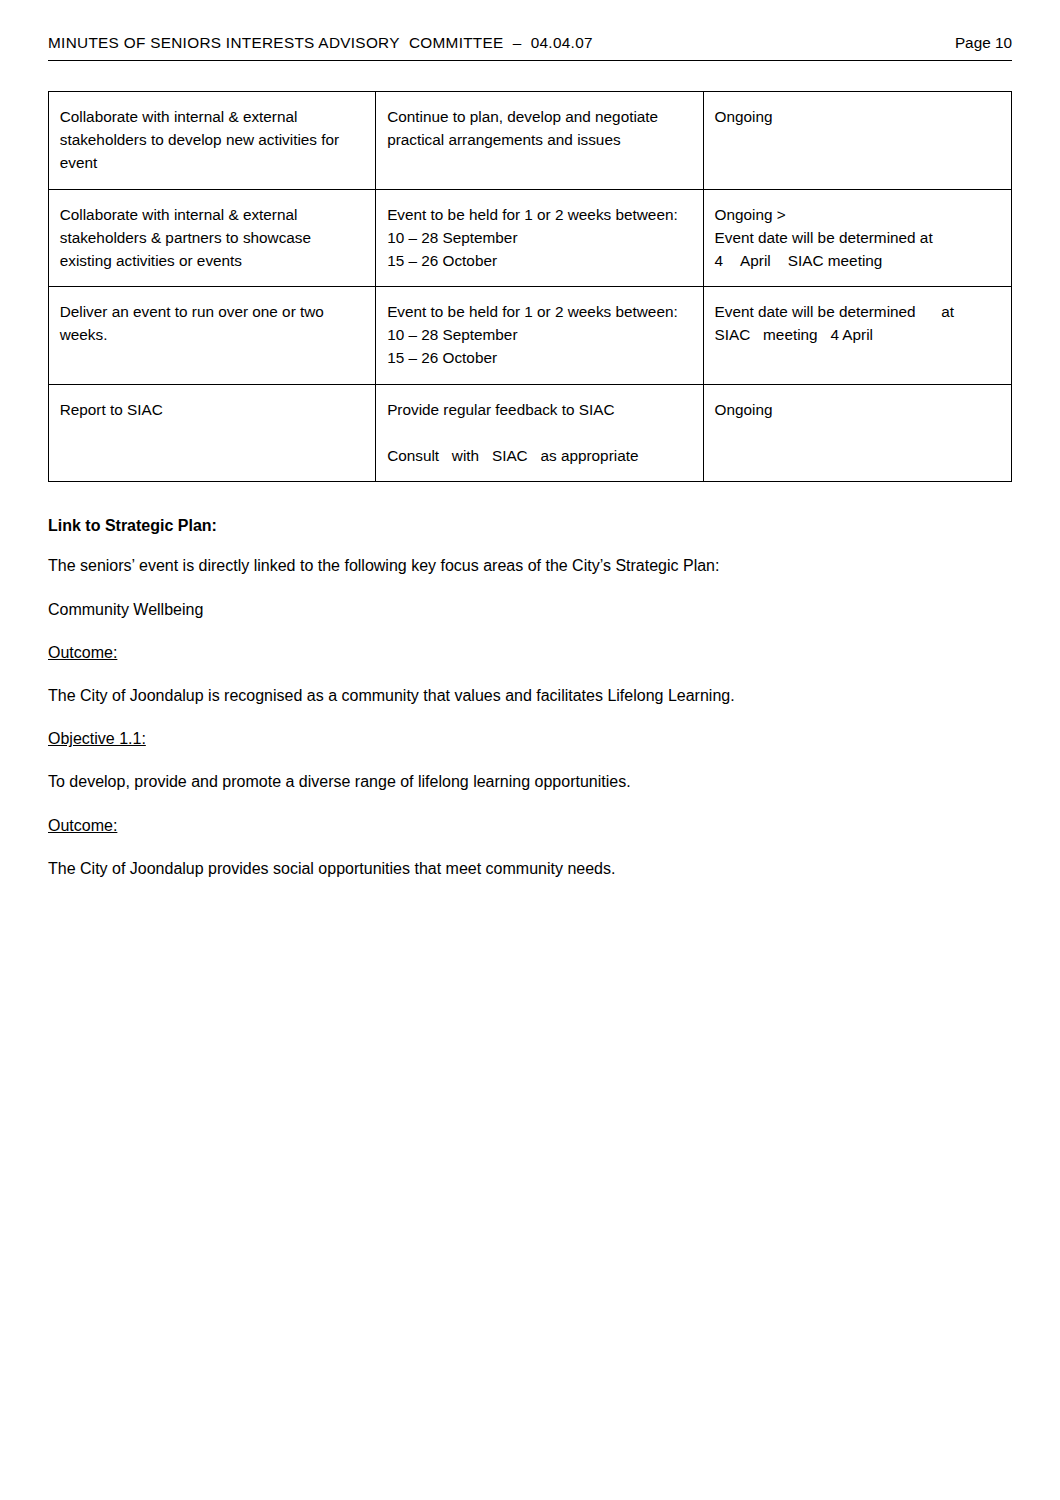MINUTES OF SENIORS INTERESTS ADVISORY COMMITTEE – 04.04.07 Page 10
| Collaborate with internal & external stakeholders to develop new activities for event | Continue to plan, develop and negotiate practical arrangements and issues | Ongoing |
| Collaborate with internal & external stakeholders & partners to showcase existing activities or events | Event to be held for 1 or 2 weeks between: 10 – 28 September 15 – 26 October | Ongoing > Event date will be determined at 4 April SIAC meeting |
| Deliver an event to run over one or two weeks. | Event to be held for 1 or 2 weeks between: 10 – 28 September 15 – 26 October | Event date will be determined at SIAC meeting 4 April |
| Report to SIAC | Provide regular feedback to SIAC Consult with SIAC as appropriate | Ongoing |
Link to Strategic Plan:
The seniors’ event is directly linked to the following key focus areas of the City’s Strategic Plan:
Community Wellbeing
Outcome:
The City of Joondalup is recognised as a community that values and facilitates Lifelong Learning.
Objective 1.1:
To develop, provide and promote a diverse range of lifelong learning opportunities.
Outcome:
The City of Joondalup provides social opportunities that meet community needs.